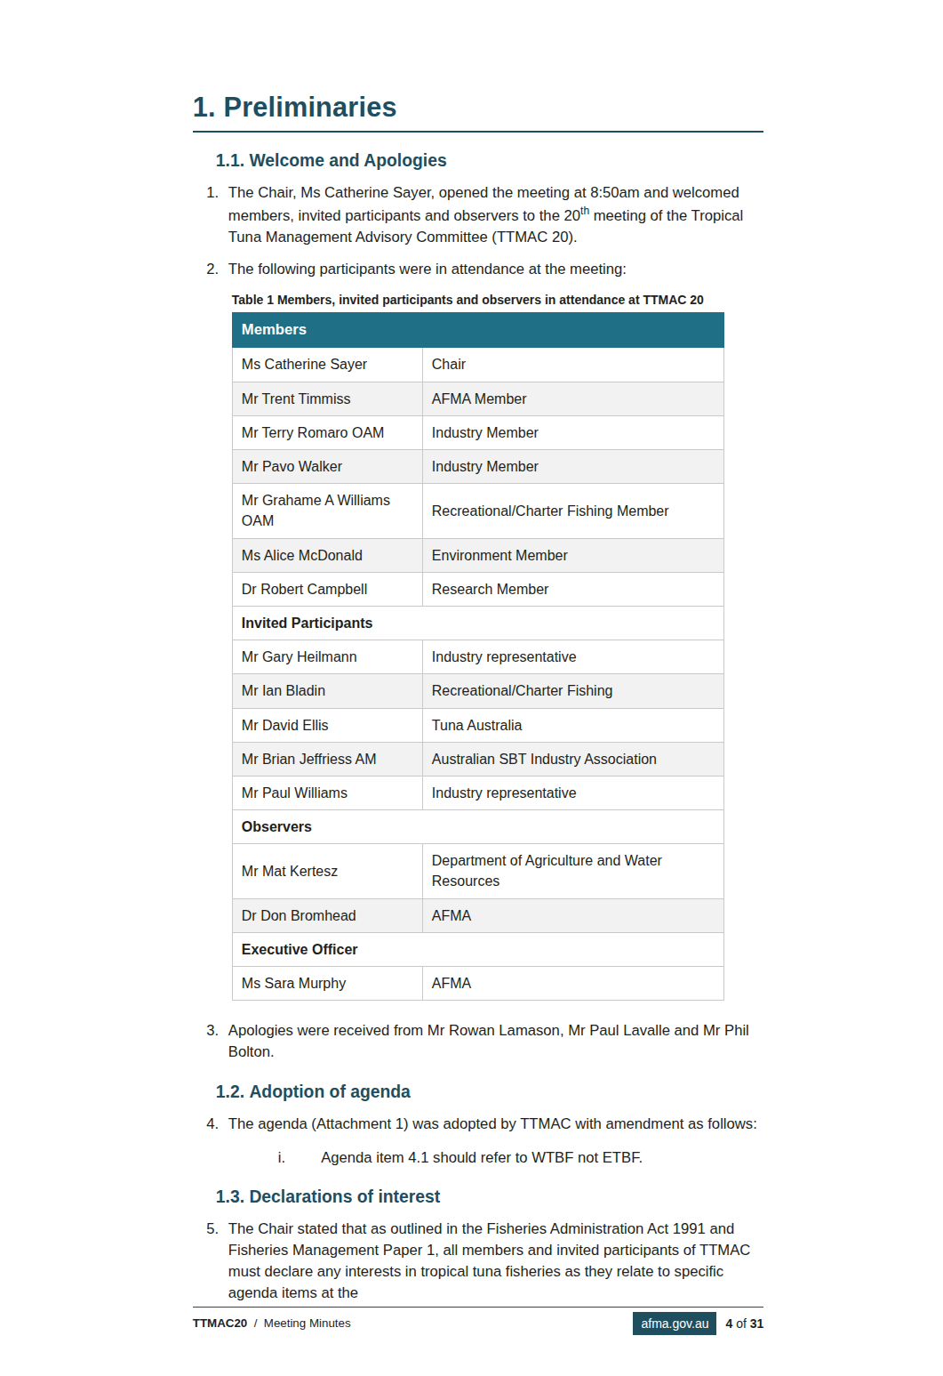1. Preliminaries
1.1. Welcome and Apologies
The Chair, Ms Catherine Sayer, opened the meeting at 8:50am and welcomed members, invited participants and observers to the 20th meeting of the Tropical Tuna Management Advisory Committee (TTMAC 20).
The following participants were in attendance at the meeting:
Table 1 Members, invited participants and observers in attendance at TTMAC 20
| Members |
| Ms Catherine Sayer | Chair |
| Mr Trent Timmiss | AFMA Member |
| Mr Terry Romaro OAM | Industry Member |
| Mr Pavo Walker | Industry Member |
| Mr Grahame A Williams OAM | Recreational/Charter Fishing Member |
| Ms Alice McDonald | Environment Member |
| Dr Robert Campbell | Research Member |
| Invited Participants |
| Mr Gary Heilmann | Industry representative |
| Mr Ian Bladin | Recreational/Charter Fishing |
| Mr David Ellis | Tuna Australia |
| Mr Brian Jeffriess AM | Australian SBT Industry Association |
| Mr Paul Williams | Industry representative |
| Observers |
| Mr Mat Kertesz | Department of Agriculture and Water Resources |
| Dr Don Bromhead | AFMA |
| Executive Officer |
| Ms Sara Murphy | AFMA |
Apologies were received from Mr Rowan Lamason, Mr Paul Lavalle and Mr Phil Bolton.
1.2. Adoption of agenda
The agenda (Attachment 1) was adopted by TTMAC with amendment as follows:
i. Agenda item 4.1 should refer to WTBF not ETBF.
1.3. Declarations of interest
The Chair stated that as outlined in the Fisheries Administration Act 1991 and Fisheries Management Paper 1, all members and invited participants of TTMAC must declare any interests in tropical tuna fisheries as they relate to specific agenda items at the
TTMAC20 / Meeting Minutes
afma.gov.au 4 of 31